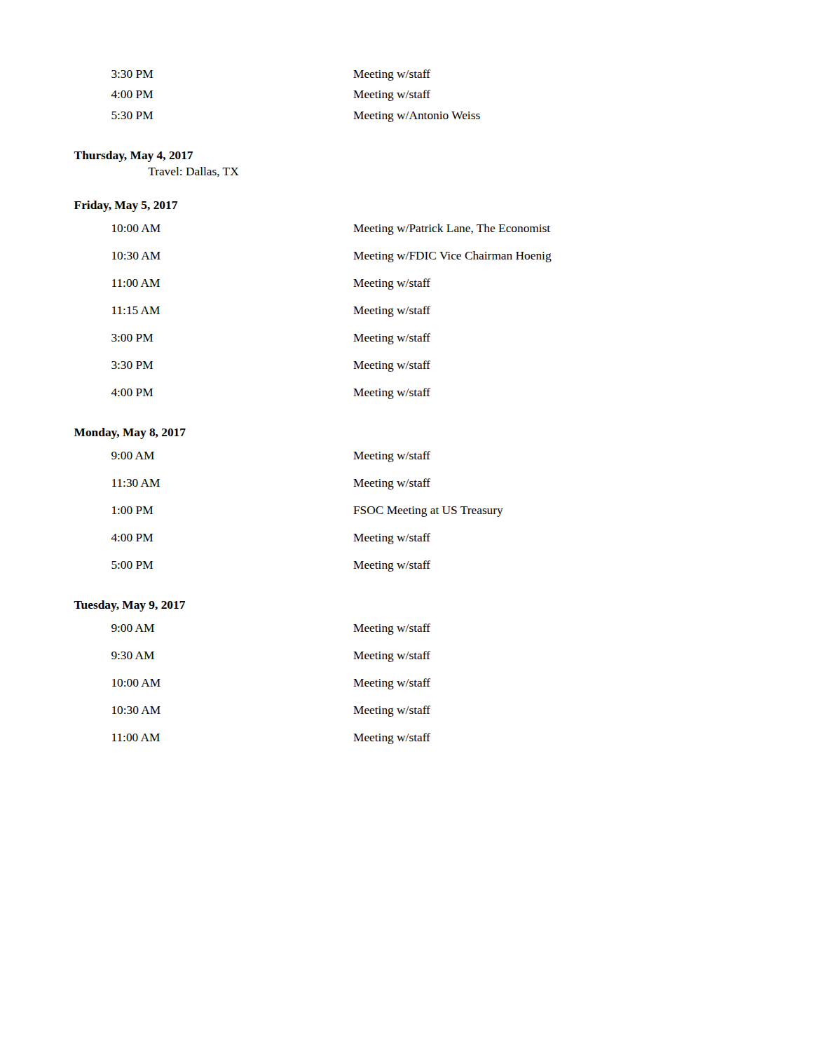| 3:30 PM | Meeting w/staff |
| 4:00 PM | Meeting w/staff |
| 5:30 PM | Meeting w/Antonio Weiss |
Thursday, May 4, 2017
Travel: Dallas, TX
Friday, May 5, 2017
| 10:00 AM | Meeting w/Patrick Lane, The Economist |
| 10:30 AM | Meeting w/FDIC Vice Chairman Hoenig |
| 11:00 AM | Meeting w/staff |
| 11:15 AM | Meeting w/staff |
| 3:00 PM | Meeting w/staff |
| 3:30 PM | Meeting w/staff |
| 4:00 PM | Meeting w/staff |
Monday, May 8, 2017
| 9:00 AM | Meeting w/staff |
| 11:30 AM | Meeting w/staff |
| 1:00 PM | FSOC Meeting at US Treasury |
| 4:00 PM | Meeting w/staff |
| 5:00 PM | Meeting w/staff |
Tuesday, May 9, 2017
| 9:00 AM | Meeting w/staff |
| 9:30 AM | Meeting w/staff |
| 10:00 AM | Meeting w/staff |
| 10:30 AM | Meeting w/staff |
| 11:00 AM | Meeting w/staff |